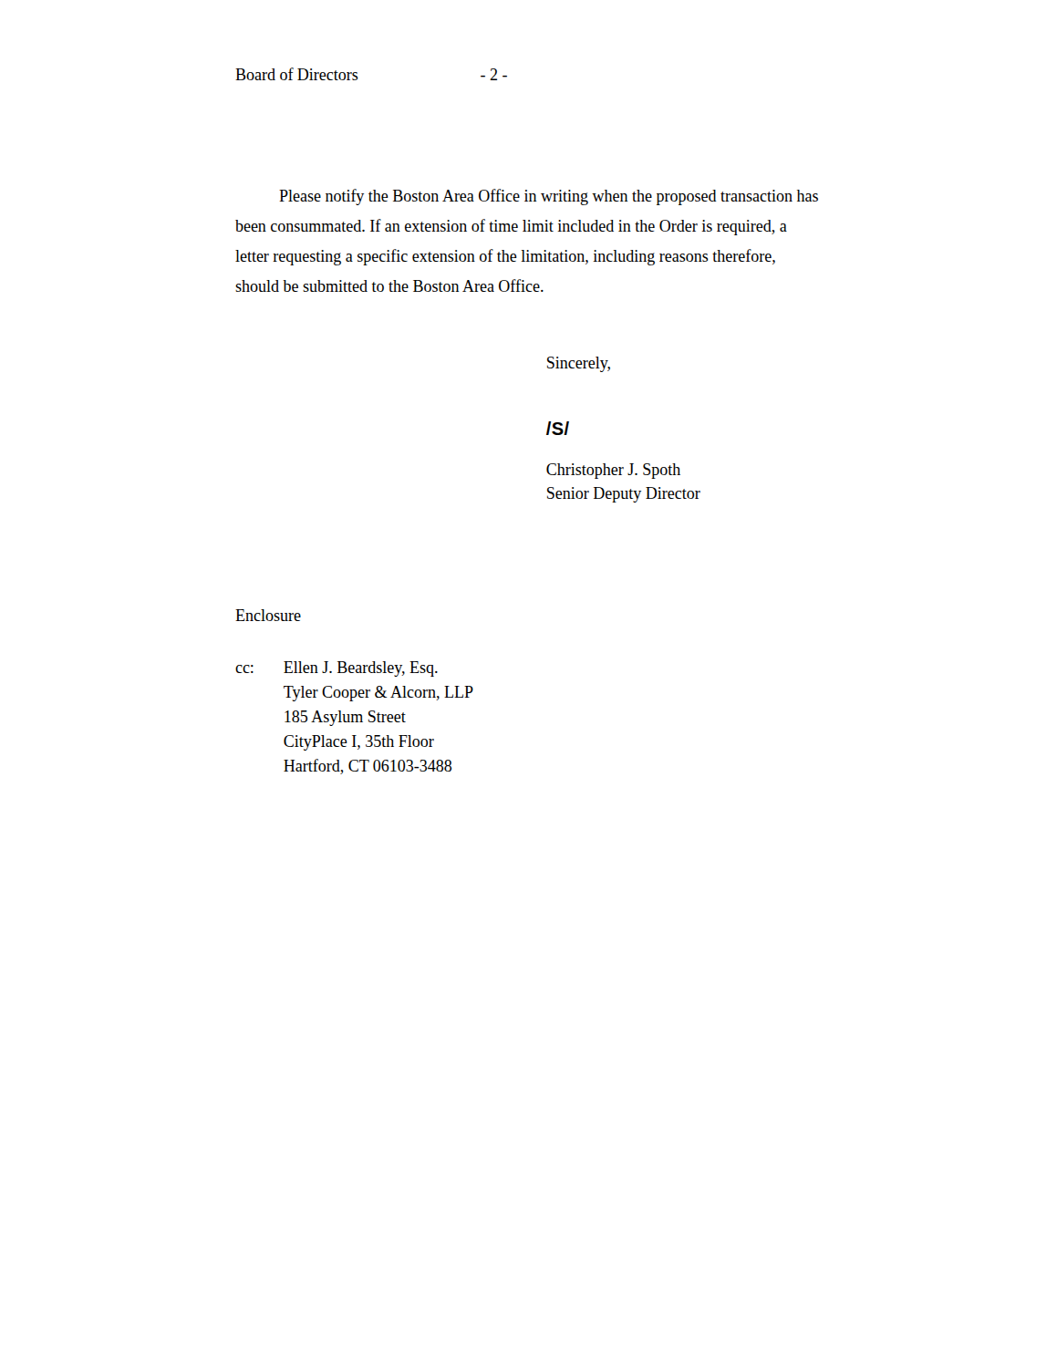Board of Directors
- 2 -
Please notify the Boston Area Office in writing when the proposed transaction has been consummated. If an extension of time limit included in the Order is required, a letter requesting a specific extension of the limitation, including reasons therefore, should be submitted to the Boston Area Office.
Sincerely,
/S/
Christopher J. Spoth
Senior Deputy Director
Enclosure
cc:
Ellen J. Beardsley, Esq.
Tyler Cooper & Alcorn, LLP
185 Asylum Street
CityPlace I, 35th Floor
Hartford, CT 06103-3488